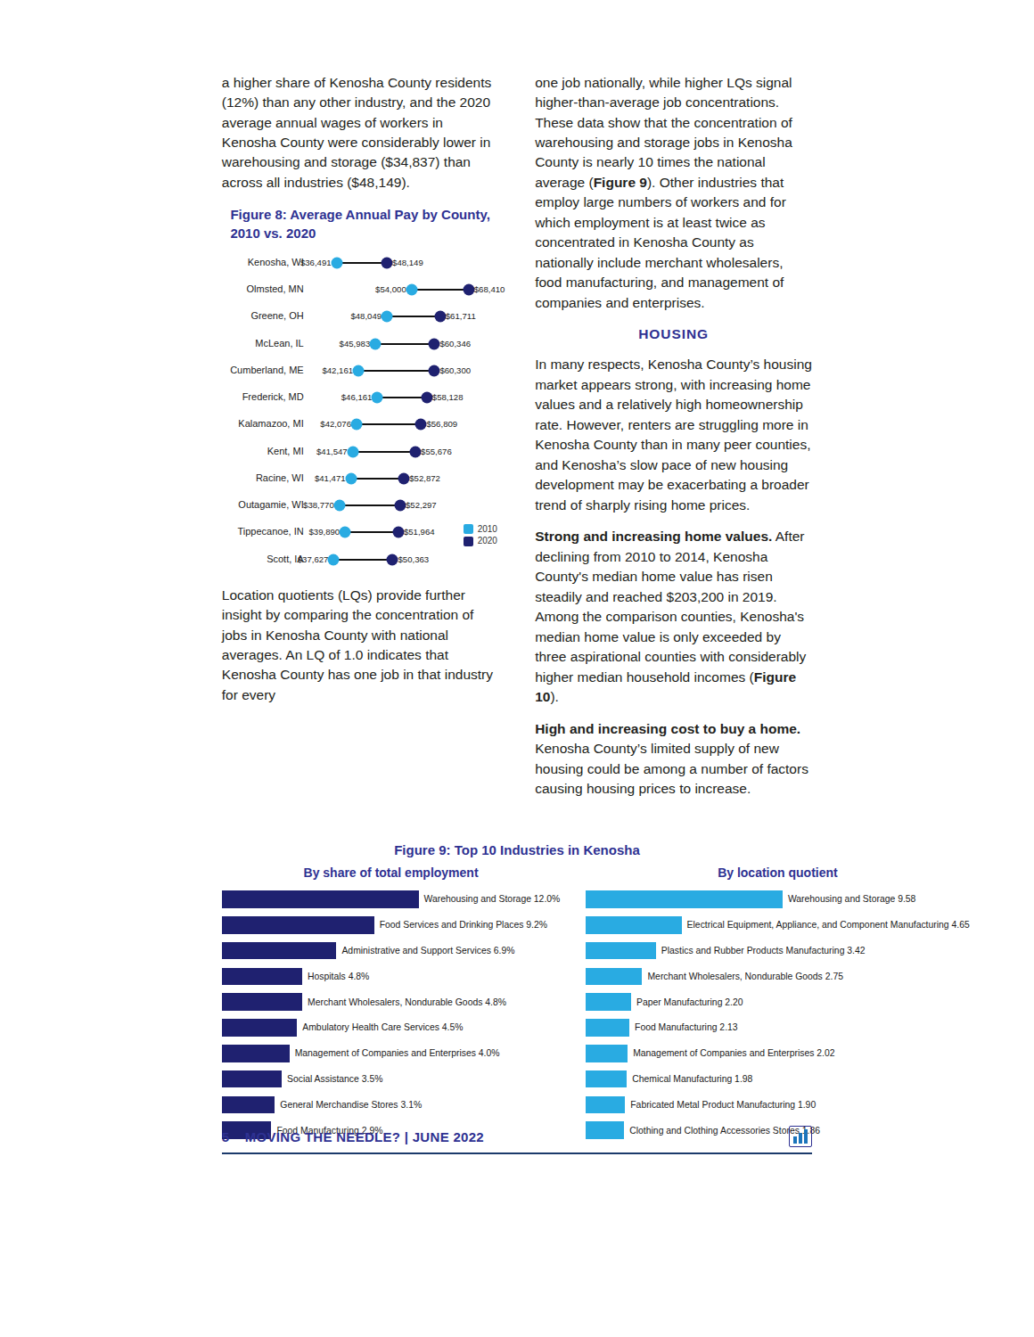a higher share of Kenosha County residents (12%) than any other industry, and the 2020 average annual wages of workers in Kenosha County were considerably lower in warehousing and storage ($34,837) than across all industries ($48,149).
Figure 8: Average Annual Pay by County, 2010 vs. 2020
Kenosha, WI
$36,491
$48,149
Olmsted, MN
$54,000
$68,410
Greene, OH
$48,049
$61,711
McLean, IL
$45,983
$60,346
Cumberland, ME
$42,161
$60,300
Frederick, MD
$46,161
$58,128
Kalamazoo, MI
$42,076
$56,809
Kent, MI
$41,547
$55,676
Racine, WI
$41,471
$52,872
Outagamie, WI
$38,770
$52,297
Tippecanoe, IN
$39,890
$51,964
Scott, IA
$37,627
$50,363
2010
2020
Location quotients (LQs) provide further insight by comparing the concentration of jobs in Kenosha County with national averages. An LQ of 1.0 indicates that Kenosha County has one job in that industry for every
one job nationally, while higher LQs signal higher-than-average job concentrations. These data show that the concentration of warehousing and storage jobs in Kenosha County is nearly 10 times the national average (Figure 9). Other industries that employ large numbers of workers and for which employment is at least twice as concentrated in Kenosha County as nationally include merchant wholesalers, food manufacturing, and management of companies and enterprises.
Housing
In many respects, Kenosha County’s housing market appears strong, with increasing home values and a relatively high homeownership rate. However, renters are struggling more in Kenosha County than in many peer counties, and Kenosha’s slow pace of new housing development may be exacerbating a broader trend of sharply rising home prices.
Strong and increasing home values. After declining from 2010 to 2014, Kenosha County's median home value has risen steadily and reached $203,200 in 2019. Among the comparison counties, Kenosha's median home value is only exceeded by three aspirational counties with considerably higher median household incomes (Figure 10).
High and increasing cost to buy a home. Kenosha County’s limited supply of new housing could be among a number of factors causing housing prices to increase.
Figure 9: Top 10 Industries in Kenosha
By share of total employment
Warehousing and Storage 12.0%
Food Services and Drinking Places 9.2%
Administrative and Support Services 6.9%
Hospitals 4.8%
Merchant Wholesalers, Nondurable Goods 4.8%
Ambulatory Health Care Services 4.5%
Management of Companies and Enterprises 4.0%
Social Assistance 3.5%
General Merchandise Stores 3.1%
Food Manufacturing 2.9%
By location quotient
Warehousing and Storage 9.58
Electrical Equipment, Appliance, and Component Manufacturing 4.65
Plastics and Rubber Products Manufacturing 3.42
Merchant Wholesalers, Nondurable Goods 2.75
Paper Manufacturing 2.20
Food Manufacturing 2.13
Management of Companies and Enterprises 2.02
Chemical Manufacturing 1.98
Fabricated Metal Product Manufacturing 1.90
Clothing and Clothing Accessories Stores 1.86
5 MOVING THE NEEDLE? | JUNE 2022